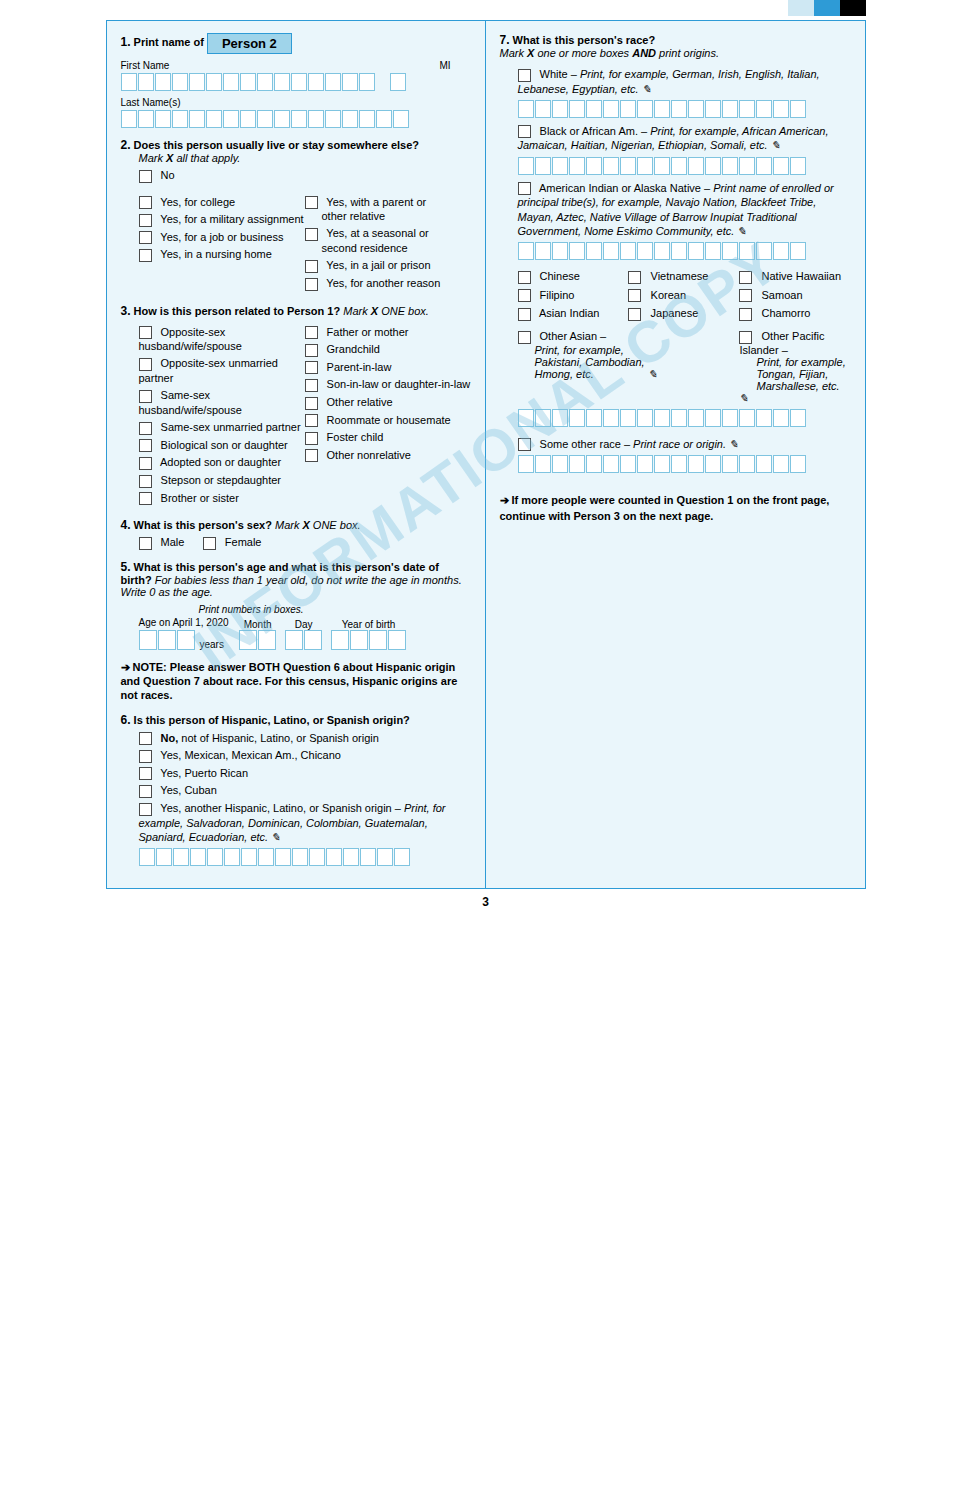INFORMATIONAL COPY
1. Print name of Person 2
First Name MI
Last Name(s)
2. Does this person usually live or stay somewhere else?
Mark X all that apply.
No
Yes, for college
Yes, for a military assignment
Yes, for a job or business
Yes, in a nursing home
Yes, with a parent or
other relative
Yes, at a seasonal or
second residence
Yes, in a jail or prison
Yes, for another reason
3. How is this person related to Person 1? Mark X ONE box.
Opposite-sex husband/wife/spouse
Opposite-sex unmarried partner
Same-sex husband/wife/spouse
Same-sex unmarried partner
Biological son or daughter
Adopted son or daughter
Stepson or stepdaughter
Brother or sister
Father or mother
Grandchild
Parent-in-law
Son-in-law or daughter-in-law
Other relative
Roommate or housemate
Foster child
Other nonrelative
4. What is this person's sex? Mark X ONE box.
Male Female
5. What is this person's age and what is this person's date of birth? For babies less than 1 year old, do not write the age in months. Write 0 as the age.
Print numbers in boxes.
Age on April 1, 2020
years
Month
Day
Year of birth
➔ NOTE: Please answer BOTH Question 6 about Hispanic origin and Question 7 about race. For this census, Hispanic origins are not races.
6. Is this person of Hispanic, Latino, or Spanish origin?
No, not of Hispanic, Latino, or Spanish origin
Yes, Mexican, Mexican Am., Chicano
Yes, Puerto Rican
Yes, Cuban
Yes, another Hispanic, Latino, or Spanish origin – Print, for example, Salvadoran, Dominican, Colombian, Guatemalan, Spaniard, Ecuadorian, etc. ✎
7. What is this person's race?
Mark X one or more boxes AND print origins.
White – Print, for example, German, Irish, English, Italian, Lebanese, Egyptian, etc. ✎
Black or African Am. – Print, for example, African American, Jamaican, Haitian, Nigerian, Ethiopian, Somali, etc. ✎
American Indian or Alaska Native – Print name of enrolled or principal tribe(s), for example, Navajo Nation, Blackfeet Tribe, Mayan, Aztec, Native Village of Barrow Inupiat Traditional Government, Nome Eskimo Community, etc. ✎
Chinese
Vietnamese
Native Hawaiian
Filipino
Korean
Samoan
Asian Indian
Japanese
Chamorro
Other Asian –
Print, for example,
Pakistani, Cambodian,
Hmong, etc. ✎
Other Pacific Islander –
Print, for example,
Tongan, Fijian,
Marshallese, etc. ✎
Some other race – Print race or origin. ✎
➔ If more people were counted in Question 1 on the front page, continue with Person 3 on the next page.
3